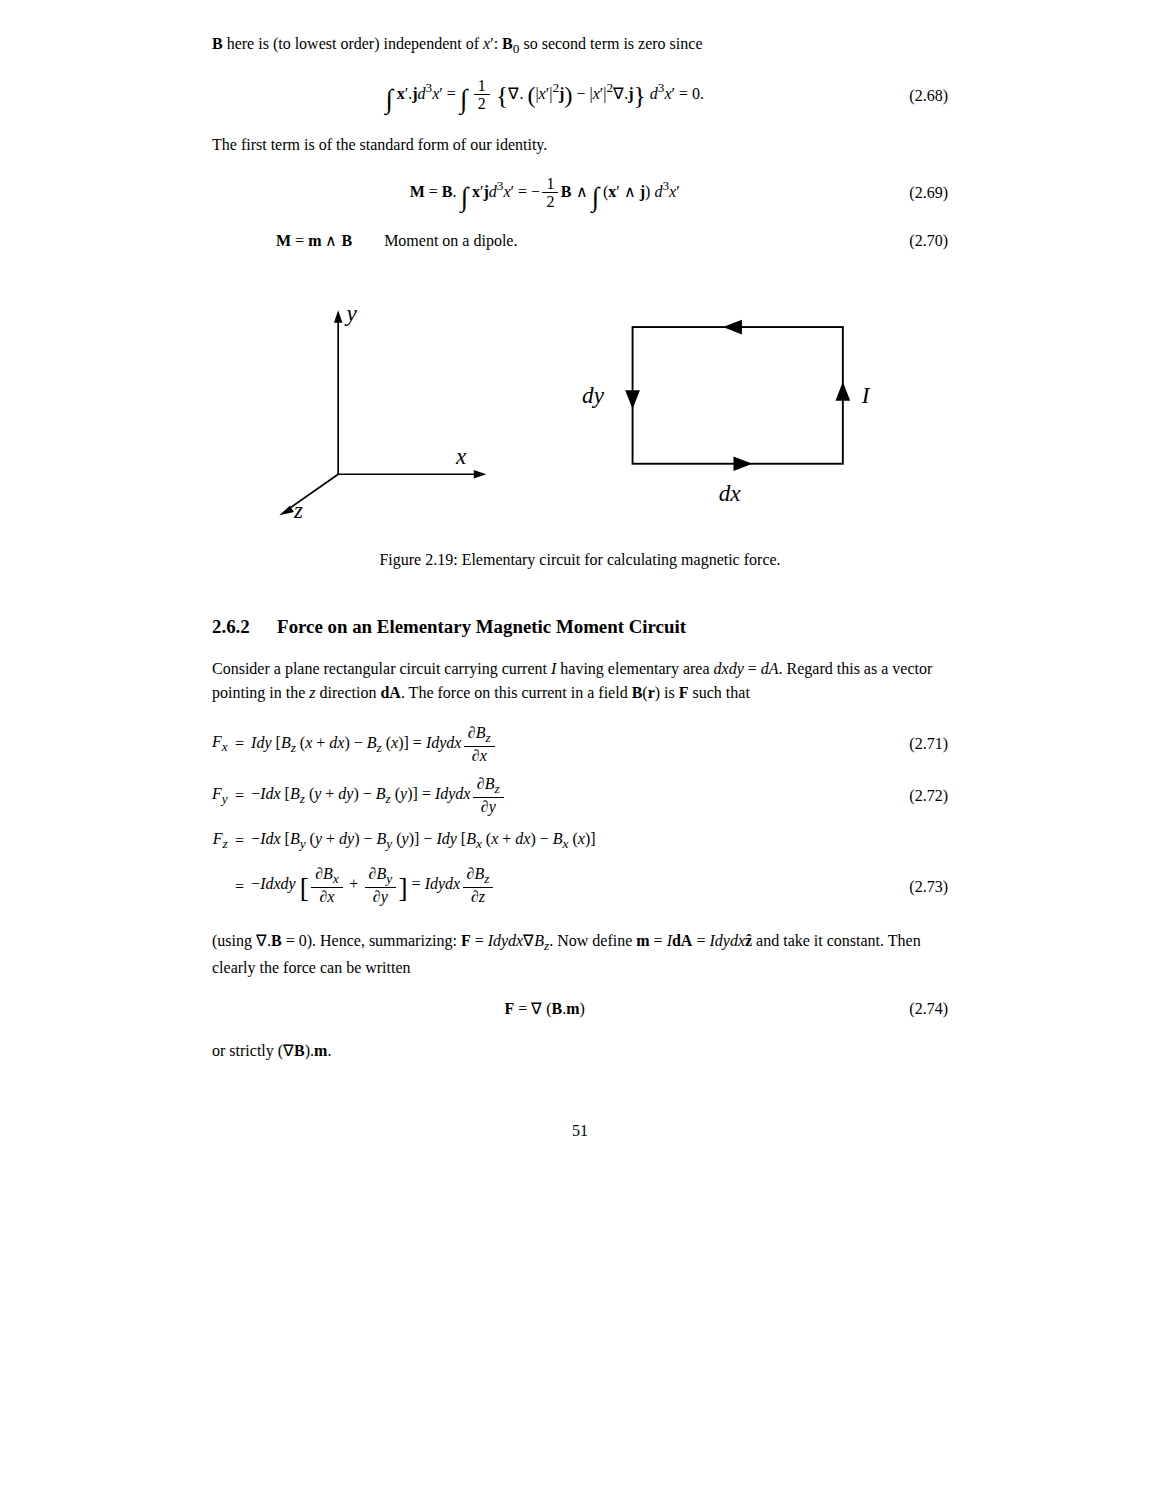B here is (to lowest order) independent of x′: B0 so second term is zero since
∫ x′.jd3x′ = ∫ 12 {∇. (|x′|2j) − |x′|2∇.j} d3x′ = 0.
(2.68)
The first term is of the standard form of our identity.
M = B. ∫ x′jd3x′ = −12 B ∧ ∫ (x′ ∧ j) d3x′
(2.69)
M = m ∧ B Moment on a dipole.
(2.70)
y x z dy I dx
Figure 2.19: Elementary circuit for calculating magnetic force.
2.6.2 Force on an Elementary Magnetic Moment Circuit
Consider a plane rectangular circuit carrying current I having elementary area dxdy = dA. Regard this as a vector pointing in the z direction dA. The force on this current in a field B(r) is F such that
Fx
=
Idy [Bz (x + dx) − Bz (x)] = Idydx∂Bz∂x
(2.71)
Fy
=
−Idx [Bz (y + dy) − Bz (y)] = Idydx∂Bz∂y
(2.72)
Fz
=
−Idx [By (y + dy) − By (y)] − Idy [Bx (x + dx) − Bx (x)]
=
−Idxdy [∂Bx∂x + ∂By∂y] = Idydx∂Bz∂z
(2.73)
(using ∇.B = 0). Hence, summarizing: F = Idydx∇Bz. Now define m = IdA = Idydx ẑ and take it constant. Then clearly the force can be written
F = ∇ (B.m)
(2.74)
or strictly (∇B).m.
51